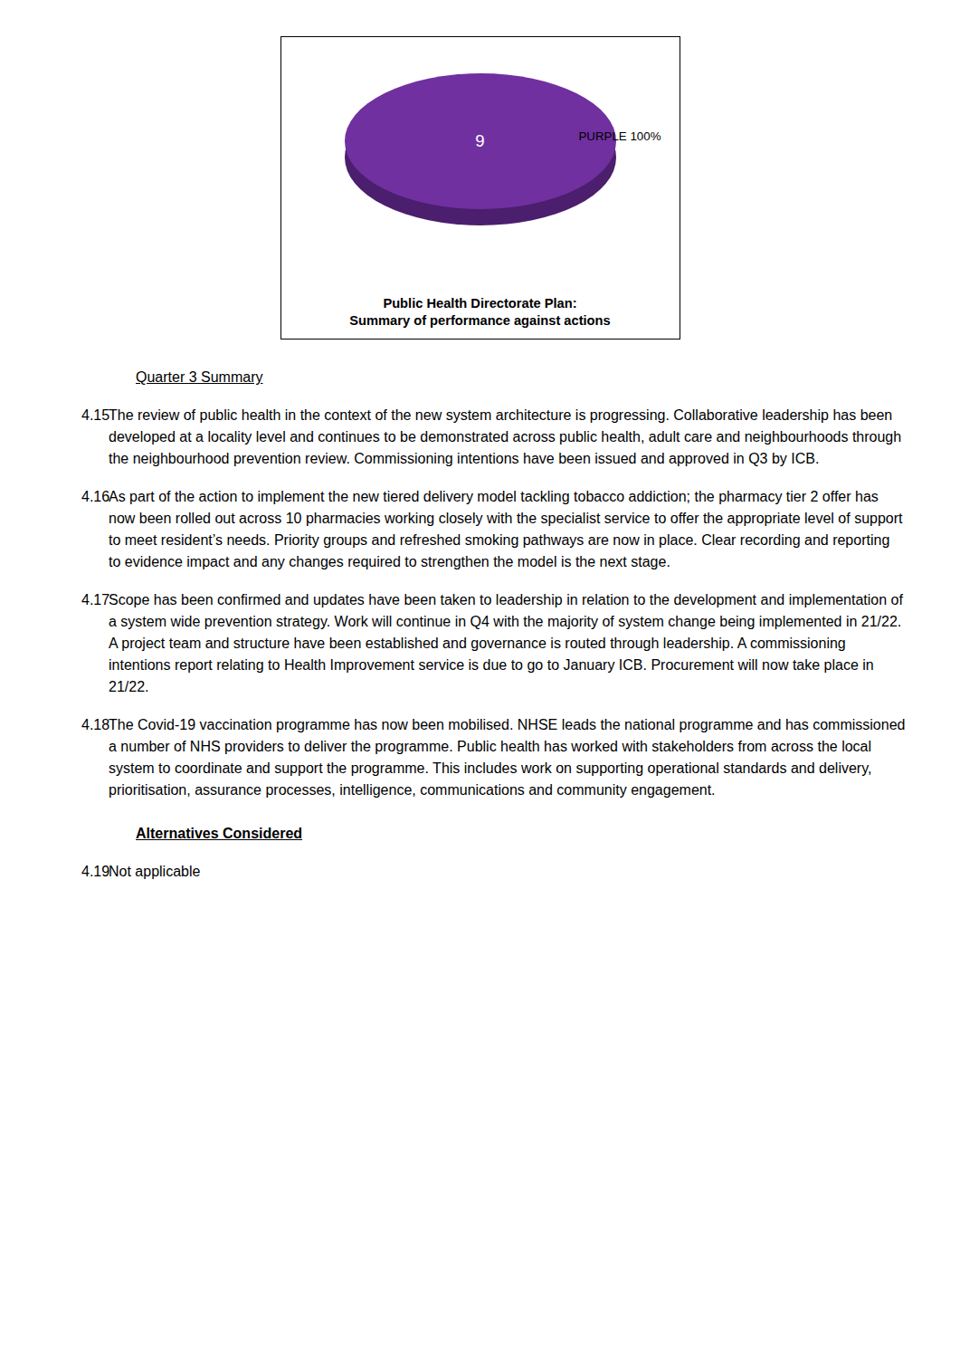9
PURPLE 100%
Public Health Directorate Plan:
Summary of performance against actions
Quarter 3 Summary
4.15
The review of public health in the context of the new system architecture is progressing. Collaborative leadership has been developed at a locality level and continues to be demonstrated across public health, adult care and neighbourhoods through the neighbourhood prevention review. Commissioning intentions have been issued and approved in Q3 by ICB.
4.16
As part of the action to implement the new tiered delivery model tackling tobacco addiction; the pharmacy tier 2 offer has now been rolled out across 10 pharmacies working closely with the specialist service to offer the appropriate level of support to meet resident’s needs. Priority groups and refreshed smoking pathways are now in place. Clear recording and reporting to evidence impact and any changes required to strengthen the model is the next stage.
4.17
Scope has been confirmed and updates have been taken to leadership in relation to the development and implementation of a system wide prevention strategy. Work will continue in Q4 with the majority of system change being implemented in 21/22. A project team and structure have been established and governance is routed through leadership. A commissioning intentions report relating to Health Improvement service is due to go to January ICB. Procurement will now take place in 21/22.
4.18
The Covid-19 vaccination programme has now been mobilised. NHSE leads the national programme and has commissioned a number of NHS providers to deliver the programme. Public health has worked with stakeholders from across the local system to coordinate and support the programme. This includes work on supporting operational standards and delivery, prioritisation, assurance processes, intelligence, communications and community engagement.
Alternatives Considered
4.19
Not applicable